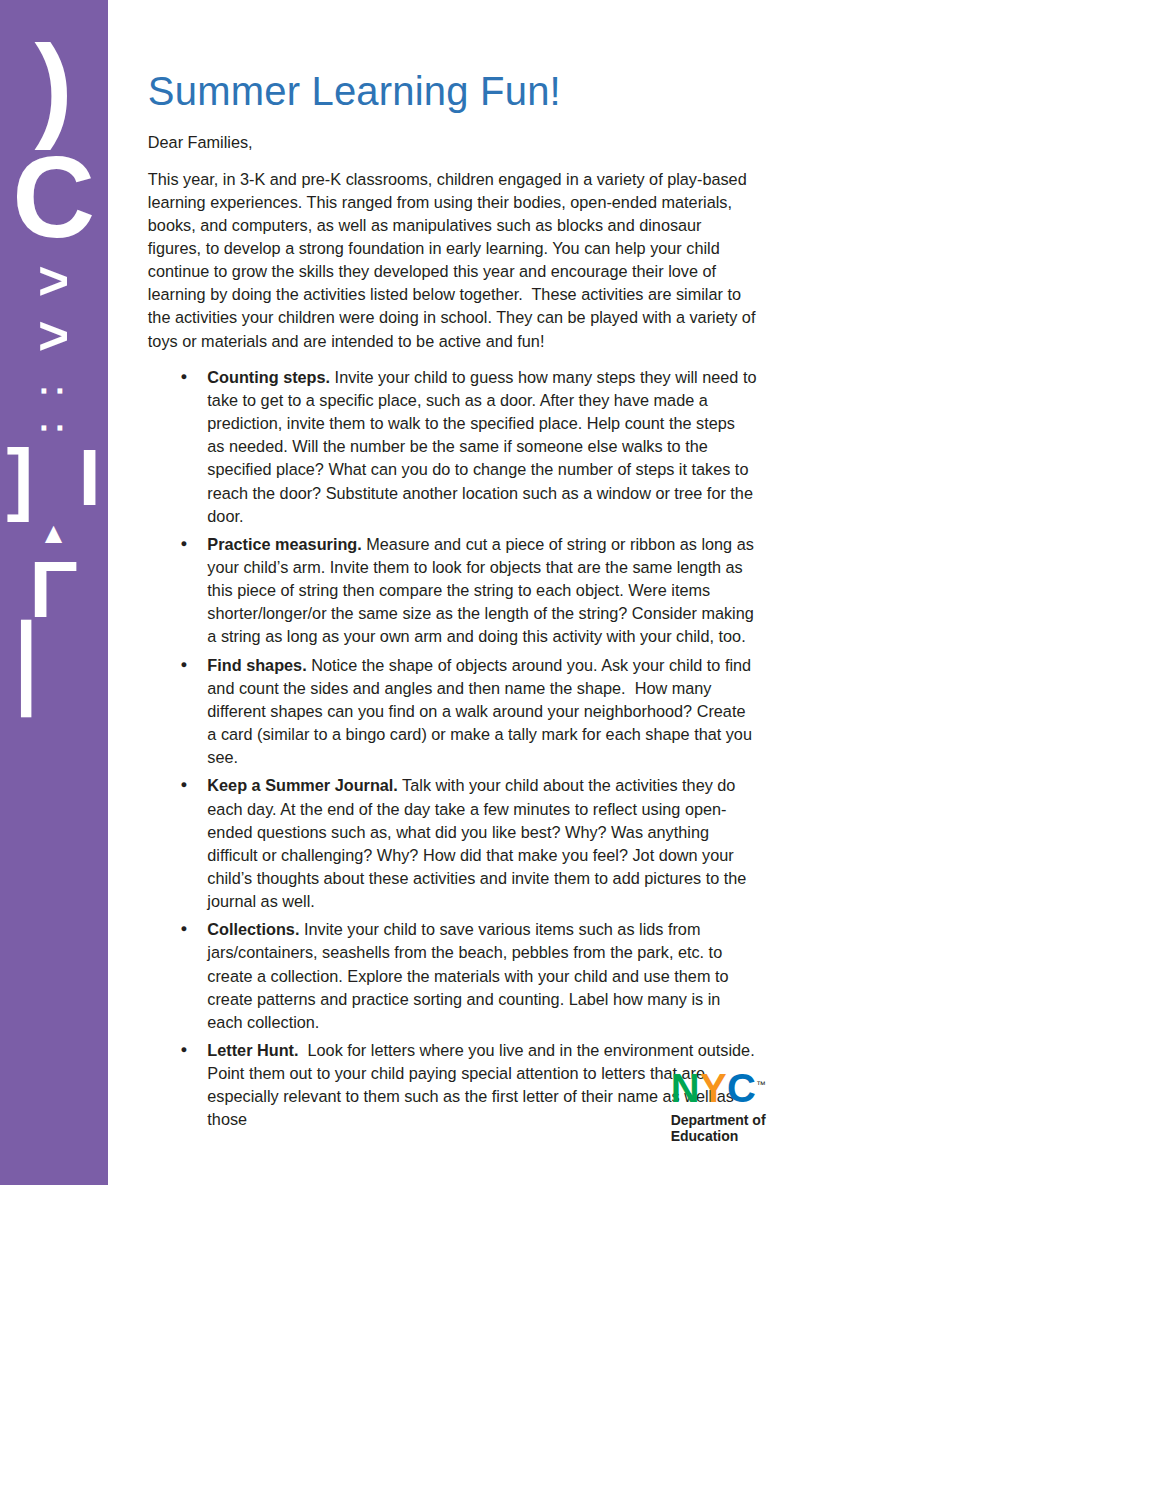) C > > ․․ ․․ ] I ▲ Γ ▏
Summer Learning Fun!
Dear Families,
This year, in 3-K and pre-K classrooms, children engaged in a variety of play-based learning experiences. This ranged from using their bodies, open-ended materials, books, and computers, as well as manipulatives such as blocks and dinosaur figures, to develop a strong foundation in early learning. You can help your child continue to grow the skills they developed this year and encourage their love of learning by doing the activities listed below together. These activities are similar to the activities your children were doing in school. They can be played with a variety of toys or materials and are intended to be active and fun!
Counting steps. Invite your child to guess how many steps they will need to take to get to a specific place, such as a door. After they have made a prediction, invite them to walk to the specified place. Help count the steps as needed. Will the number be the same if someone else walks to the specified place? What can you do to change the number of steps it takes to reach the door? Substitute another location such as a window or tree for the door.
Practice measuring. Measure and cut a piece of string or ribbon as long as your child’s arm. Invite them to look for objects that are the same length as this piece of string then compare the string to each object. Were items shorter/longer/or the same size as the length of the string? Consider making a string as long as your own arm and doing this activity with your child, too.
Find shapes. Notice the shape of objects around you. Ask your child to find and count the sides and angles and then name the shape. How many different shapes can you find on a walk around your neighborhood? Create a card (similar to a bingo card) or make a tally mark for each shape that you see.
Keep a Summer Journal. Talk with your child about the activities they do each day. At the end of the day take a few minutes to reflect using open-ended questions such as, what did you like best? Why? Was anything difficult or challenging? Why? How did that make you feel? Jot down your child’s thoughts about these activities and invite them to add pictures to the journal as well.
Collections. Invite your child to save various items such as lids from jars/containers, seashells from the beach, pebbles from the park, etc. to create a collection. Explore the materials with your child and use them to create patterns and practice sorting and counting. Label how many is in each collection.
Letter Hunt. Look for letters where you live and in the environment outside. Point them out to your child paying special attention to letters that are especially relevant to them such as the first letter of their name as well as those
NYC™
Department of
Education